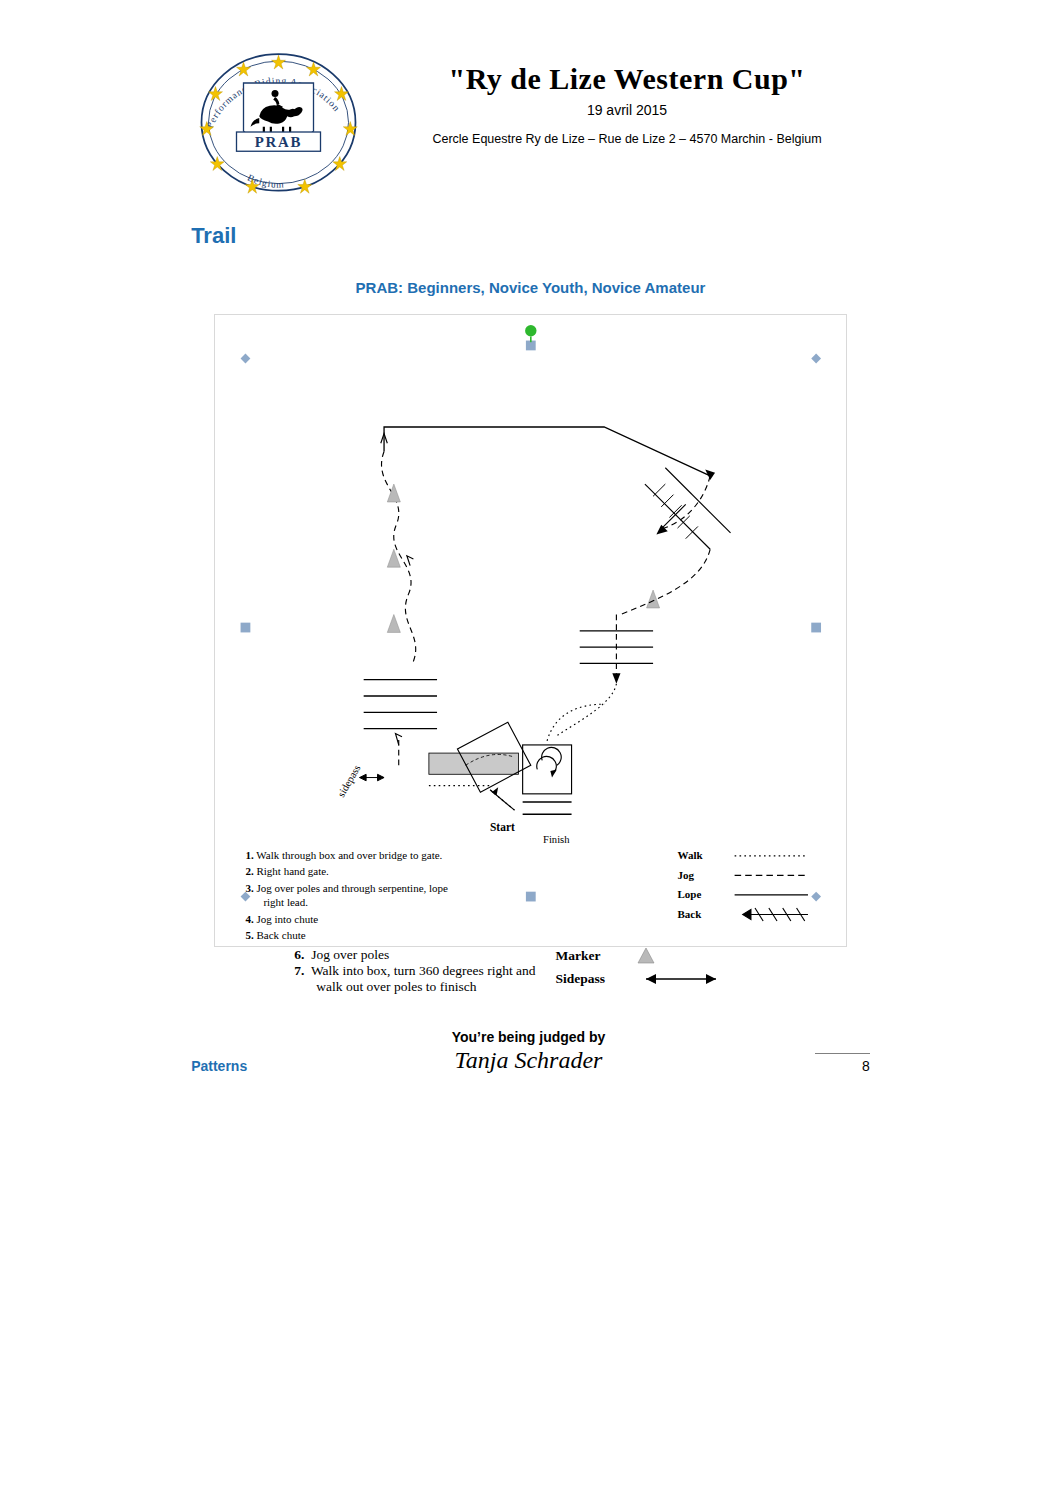Performance Riding Association Belgium PRAB
"Ry de Lize Western Cup"
19 avril 2015
Cercle Equestre Ry de Lize – Rue de Lize 2 – 4570 Marchin - Belgium
Trail
PRAB: Beginners, Novice Youth, Novice Amateur
sidepass Start Finish 1. Walk through box and over bridge to gate. 2. Right hand gate. 3. Jog over poles and through serpentine, lope right lead. 4. Jog into chute 5. Back chute Walk Jog Lope Back
6. Jog over poles
7. Walk into box, turn 360 degrees right and
walk out over poles to finisch
Marker
Sidepass
Patterns
You’re being judged by
Tanja Schrader
8